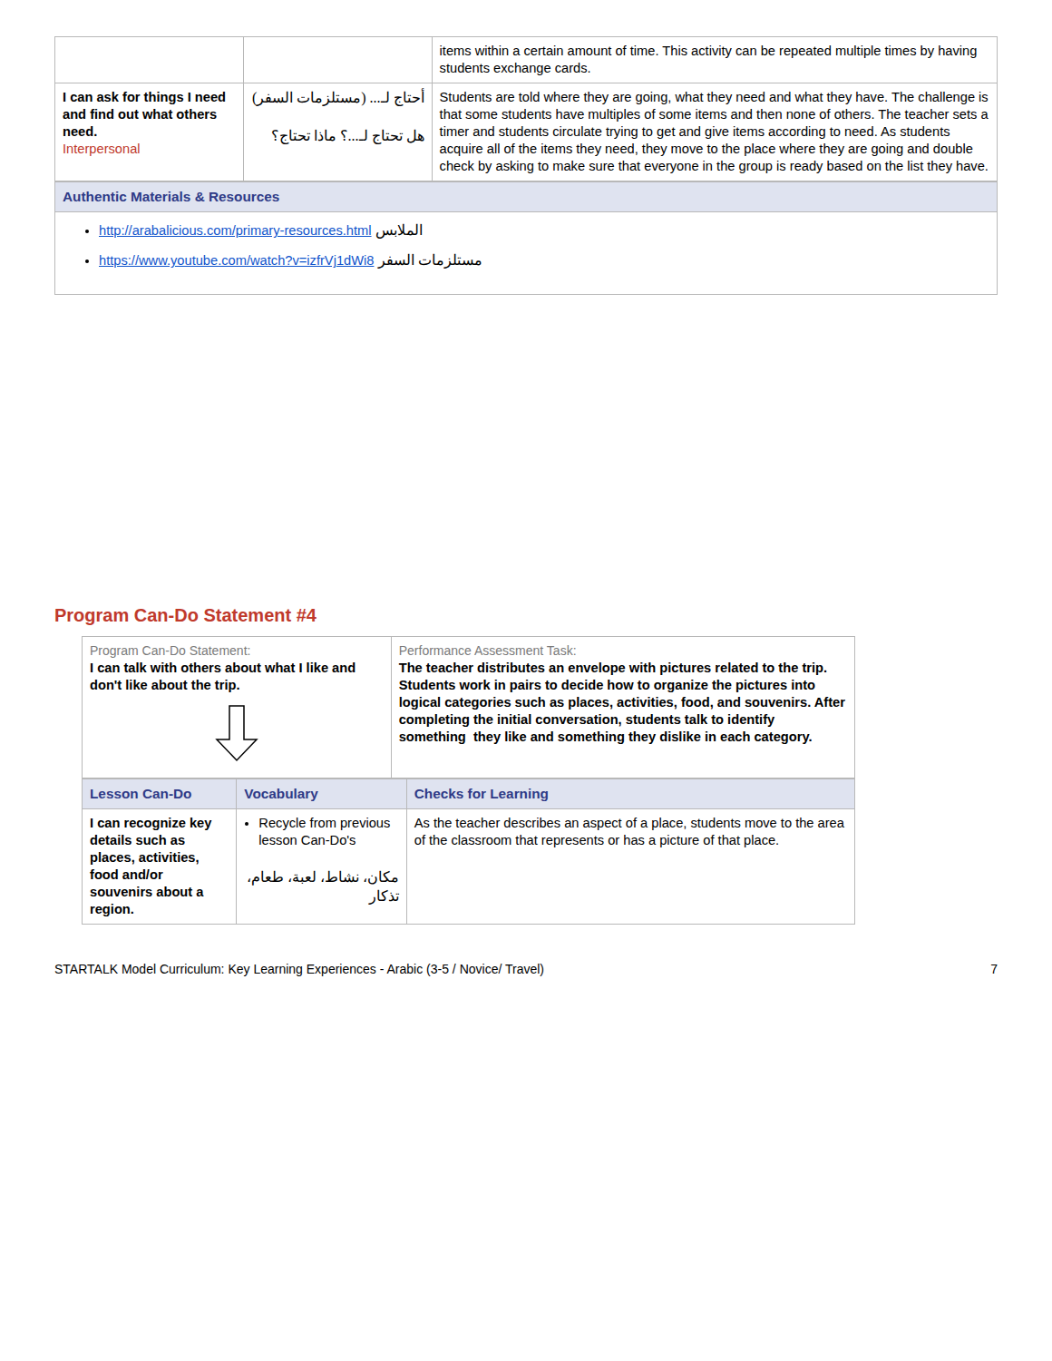| | | items within a certain amount of time. This activity can be repeated multiple times by having students exchange cards. |
| I can ask for things I need and find out what others need. Interpersonal | أحتاج لـ... (مستلزمات السفر) هل تحتاج لـ...؟ ماذا تحتاج؟ | Students are told where they are going, what they need and what they have. The challenge is that some students have multiples of some items and then none of others. The teacher sets a timer and students circulate trying to get and give items according to need. As students acquire all of the items they need, they move to the place where they are going and double check by asking to make sure that everyone in the group is ready based on the list they have. |
Authentic Materials & Resources
http://arabalicious.com/primary-resources.html الملابس
https://www.youtube.com/watch?v=izfrVj1dWi8 مستلزمات السفر
Program Can-Do Statement #4
| Program Can-Do Statement: I can talk with others about what I like and don't like about the trip. | Performance Assessment Task: The teacher distributes an envelope with pictures related to the trip. Students work in pairs to decide how to organize the pictures into logical categories such as places, activities, food, and souvenirs. After completing the initial conversation, students talk to identify something they like and something they dislike in each category. |
| Lesson Can-Do | Vocabulary | Checks for Learning |
| I can recognize key details such as places, activities, food and/or souvenirs about a region. | Recycle from previous lesson Can-Do's مكان، نشاط، لعبة، طعام، تذكار | As the teacher describes an aspect of a place, students move to the area of the classroom that represents or has a picture of that place. |
STARTALK Model Curriculum: Key Learning Experiences - Arabic (3-5 / Novice/ Travel) 7